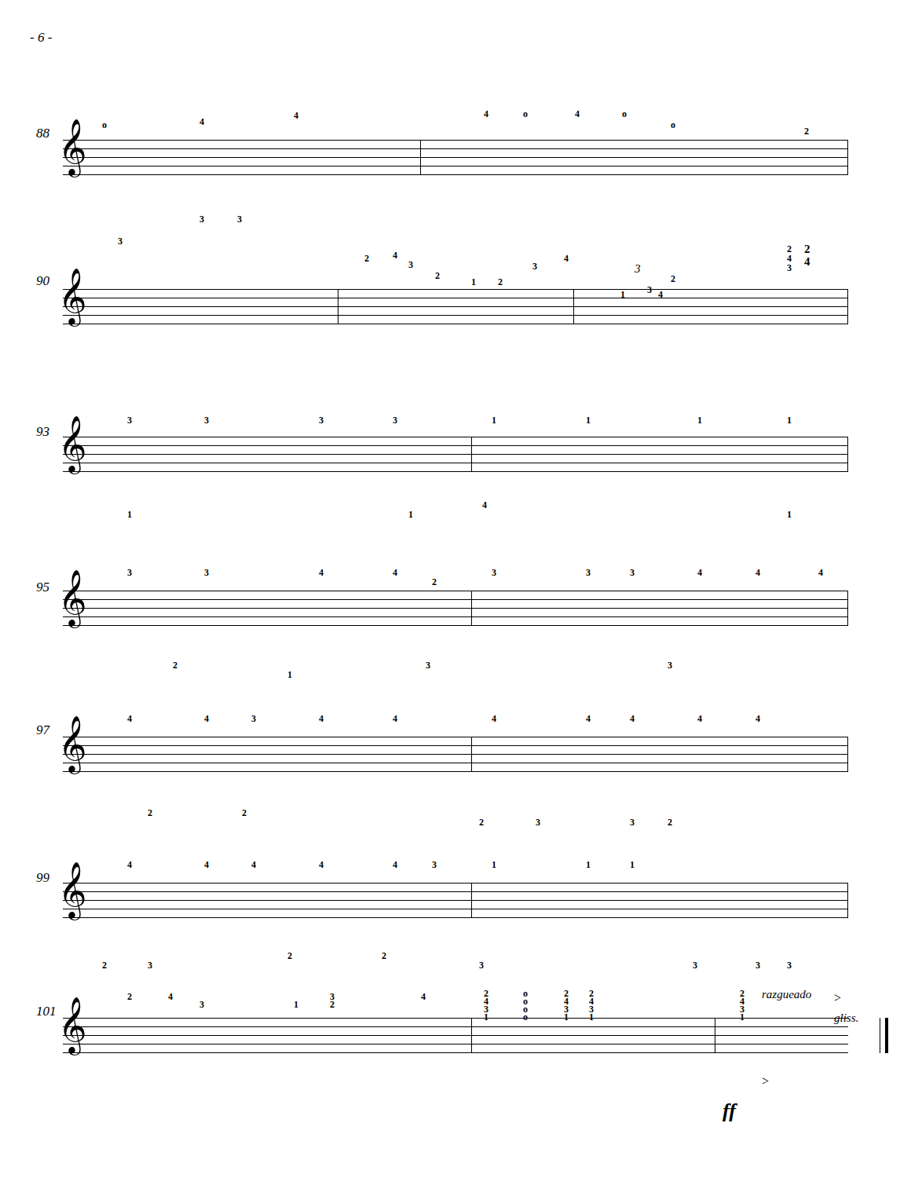- 6 -
88
𝄞
o
4
4
4
o
4
o
o
2
3
3
3
90
𝄞
2
4
3
2
1
2
3
4
1
3
4
2
3
2
4
2
4
3
93
𝄞
3
3
3
3
1
1
1
1
1
1
4
1
95
𝄞
3
3
4
4
2
3
3
3
4
4
4
2
1
3
3
97
𝄞
4
4
3
4
4
4
4
4
4
4
2
2
2
3
3
2
99
𝄞
4
4
4
4
4
3
1
1
1
2
3
2
2
3
3
3
3
101
𝄞
2
4
3
1
3
2
4
2
4
3
1
o
o
o
o
2
4
3
1
2
4
3
1
2
4
3
1
razgueado
>
gliss.
>
ff